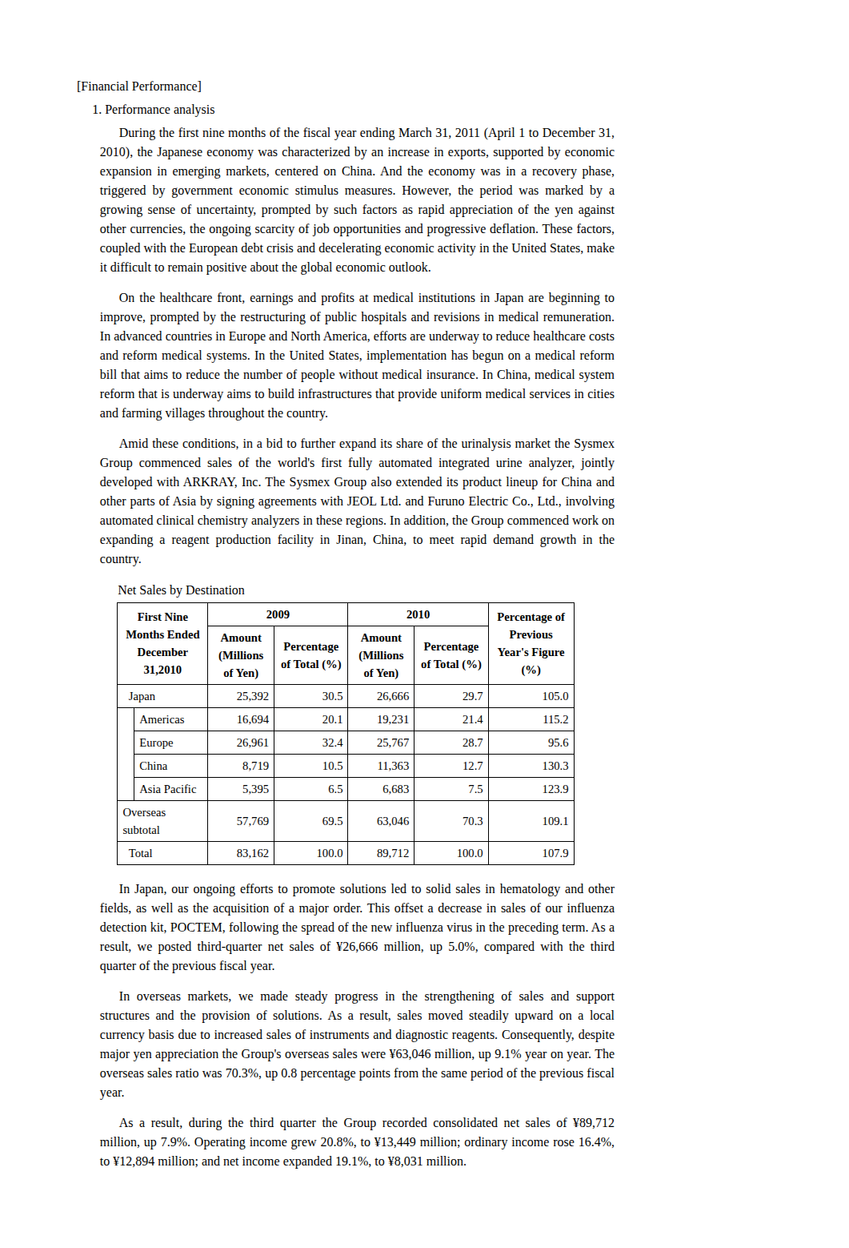[Financial Performance]
1. Performance analysis
During the first nine months of the fiscal year ending March 31, 2011 (April 1 to December 31, 2010), the Japanese economy was characterized by an increase in exports, supported by economic expansion in emerging markets, centered on China. And the economy was in a recovery phase, triggered by government economic stimulus measures. However, the period was marked by a growing sense of uncertainty, prompted by such factors as rapid appreciation of the yen against other currencies, the ongoing scarcity of job opportunities and progressive deflation. These factors, coupled with the European debt crisis and decelerating economic activity in the United States, make it difficult to remain positive about the global economic outlook.
On the healthcare front, earnings and profits at medical institutions in Japan are beginning to improve, prompted by the restructuring of public hospitals and revisions in medical remuneration. In advanced countries in Europe and North America, efforts are underway to reduce healthcare costs and reform medical systems. In the United States, implementation has begun on a medical reform bill that aims to reduce the number of people without medical insurance. In China, medical system reform that is underway aims to build infrastructures that provide uniform medical services in cities and farming villages throughout the country.
Amid these conditions, in a bid to further expand its share of the urinalysis market the Sysmex Group commenced sales of the world's first fully automated integrated urine analyzer, jointly developed with ARKRAY, Inc. The Sysmex Group also extended its product lineup for China and other parts of Asia by signing agreements with JEOL Ltd. and Furuno Electric Co., Ltd., involving automated clinical chemistry analyzers in these regions. In addition, the Group commenced work on expanding a reagent production facility in Jinan, China, to meet rapid demand growth in the country.
Net Sales by Destination
| First Nine Months Ended December 31,2010 | 2009 | 2010 | Percentage of Previous Year's Figure (%) |
| --- | --- | --- | --- |
| Amount (Millions of Yen) | Percentage of Total (%) | Amount (Millions of Yen) | Percentage of Total (%) |
| Japan | 25,392 | 30.5 | 26,666 | 29.7 | 105.0 |
| | Americas | 16,694 | 20.1 | 19,231 | 21.4 | 115.2 |
| | Europe | 26,961 | 32.4 | 25,767 | 28.7 | 95.6 |
| | China | 8,719 | 10.5 | 11,363 | 12.7 | 130.3 |
| | Asia Pacific | 5,395 | 6.5 | 6,683 | 7.5 | 123.9 |
| Overseas subtotal | 57,769 | 69.5 | 63,046 | 70.3 | 109.1 |
| Total | 83,162 | 100.0 | 89,712 | 100.0 | 107.9 |
In Japan, our ongoing efforts to promote solutions led to solid sales in hematology and other fields, as well as the acquisition of a major order. This offset a decrease in sales of our influenza detection kit, POCTEM, following the spread of the new influenza virus in the preceding term. As a result, we posted third-quarter net sales of ¥26,666 million, up 5.0%, compared with the third quarter of the previous fiscal year.
In overseas markets, we made steady progress in the strengthening of sales and support structures and the provision of solutions. As a result, sales moved steadily upward on a local currency basis due to increased sales of instruments and diagnostic reagents. Consequently, despite major yen appreciation the Group's overseas sales were ¥63,046 million, up 9.1% year on year. The overseas sales ratio was 70.3%, up 0.8 percentage points from the same period of the previous fiscal year.
As a result, during the third quarter the Group recorded consolidated net sales of ¥89,712 million, up 7.9%. Operating income grew 20.8%, to ¥13,449 million; ordinary income rose 16.4%, to ¥12,894 million; and net income expanded 19.1%, to ¥8,031 million.